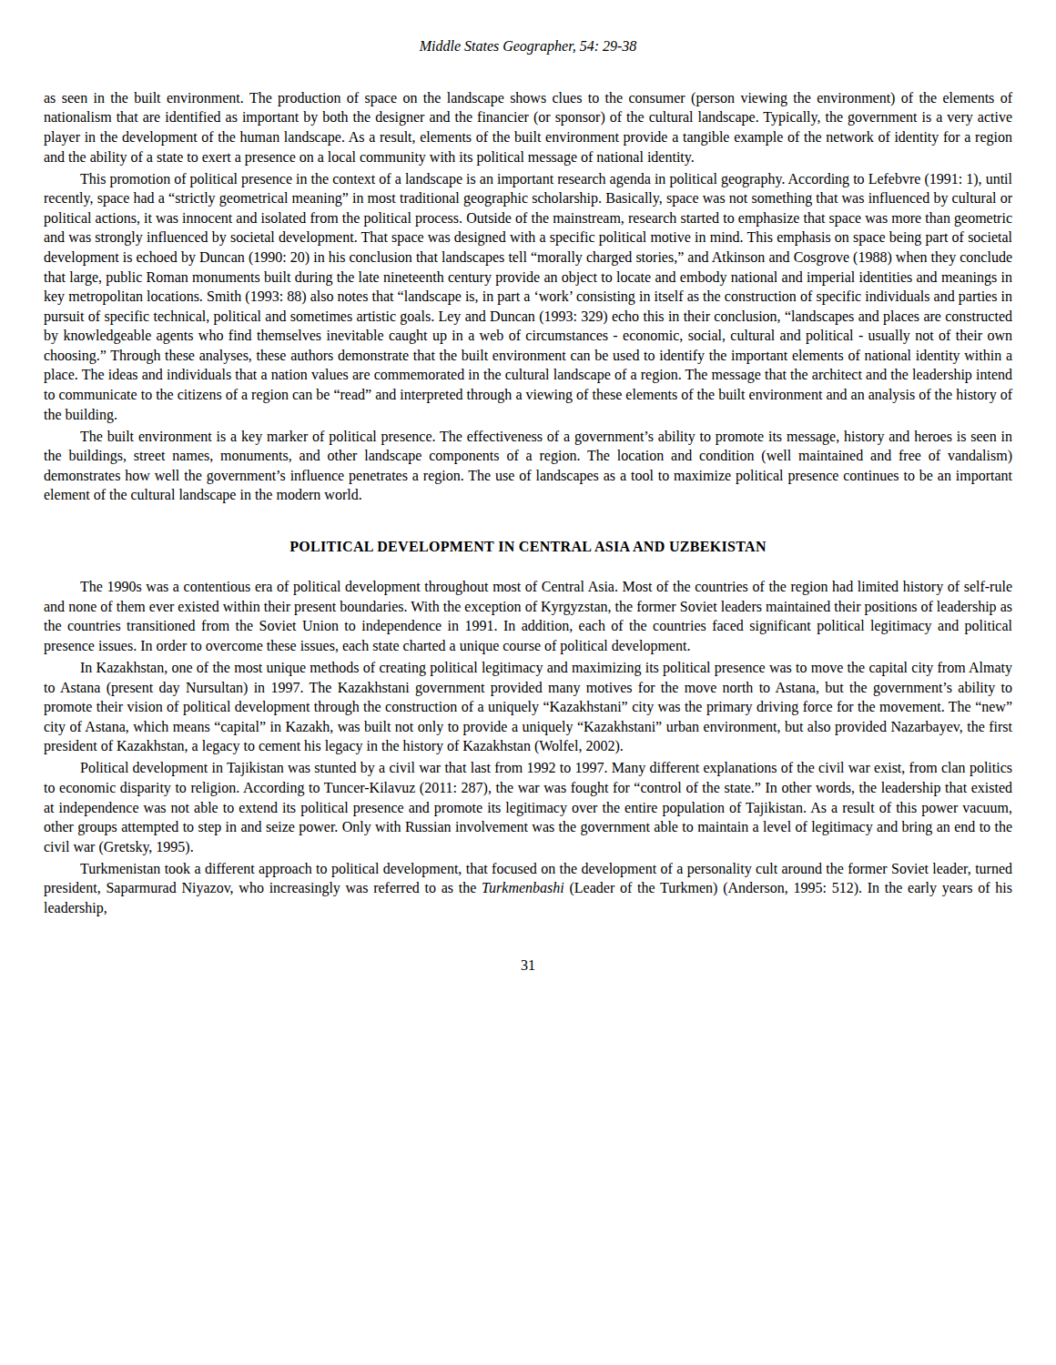Middle States Geographer, 54: 29-38
as seen in the built environment. The production of space on the landscape shows clues to the consumer (person viewing the environment) of the elements of nationalism that are identified as important by both the designer and the financier (or sponsor) of the cultural landscape. Typically, the government is a very active player in the development of the human landscape. As a result, elements of the built environment provide a tangible example of the network of identity for a region and the ability of a state to exert a presence on a local community with its political message of national identity.
This promotion of political presence in the context of a landscape is an important research agenda in political geography. According to Lefebvre (1991: 1), until recently, space had a “strictly geometrical meaning” in most traditional geographic scholarship. Basically, space was not something that was influenced by cultural or political actions, it was innocent and isolated from the political process. Outside of the mainstream, research started to emphasize that space was more than geometric and was strongly influenced by societal development. That space was designed with a specific political motive in mind. This emphasis on space being part of societal development is echoed by Duncan (1990: 20) in his conclusion that landscapes tell “morally charged stories,” and Atkinson and Cosgrove (1988) when they conclude that large, public Roman monuments built during the late nineteenth century provide an object to locate and embody national and imperial identities and meanings in key metropolitan locations. Smith (1993: 88) also notes that “landscape is, in part a ‘work’ consisting in itself as the construction of specific individuals and parties in pursuit of specific technical, political and sometimes artistic goals. Ley and Duncan (1993: 329) echo this in their conclusion, “landscapes and places are constructed by knowledgeable agents who find themselves inevitable caught up in a web of circumstances - economic, social, cultural and political - usually not of their own choosing.” Through these analyses, these authors demonstrate that the built environment can be used to identify the important elements of national identity within a place. The ideas and individuals that a nation values are commemorated in the cultural landscape of a region. The message that the architect and the leadership intend to communicate to the citizens of a region can be “read” and interpreted through a viewing of these elements of the built environment and an analysis of the history of the building.
The built environment is a key marker of political presence. The effectiveness of a government’s ability to promote its message, history and heroes is seen in the buildings, street names, monuments, and other landscape components of a region. The location and condition (well maintained and free of vandalism) demonstrates how well the government’s influence penetrates a region. The use of landscapes as a tool to maximize political presence continues to be an important element of the cultural landscape in the modern world.
POLITICAL DEVELOPMENT IN CENTRAL ASIA AND UZBEKISTAN
The 1990s was a contentious era of political development throughout most of Central Asia. Most of the countries of the region had limited history of self-rule and none of them ever existed within their present boundaries. With the exception of Kyrgyzstan, the former Soviet leaders maintained their positions of leadership as the countries transitioned from the Soviet Union to independence in 1991. In addition, each of the countries faced significant political legitimacy and political presence issues. In order to overcome these issues, each state charted a unique course of political development.
In Kazakhstan, one of the most unique methods of creating political legitimacy and maximizing its political presence was to move the capital city from Almaty to Astana (present day Nursultan) in 1997. The Kazakhstani government provided many motives for the move north to Astana, but the government’s ability to promote their vision of political development through the construction of a uniquely “Kazakhstani” city was the primary driving force for the movement. The “new” city of Astana, which means “capital” in Kazakh, was built not only to provide a uniquely “Kazakhstani” urban environment, but also provided Nazarbayev, the first president of Kazakhstan, a legacy to cement his legacy in the history of Kazakhstan (Wolfel, 2002).
Political development in Tajikistan was stunted by a civil war that last from 1992 to 1997. Many different explanations of the civil war exist, from clan politics to economic disparity to religion. According to Tuncer-Kilavuz (2011: 287), the war was fought for “control of the state.” In other words, the leadership that existed at independence was not able to extend its political presence and promote its legitimacy over the entire population of Tajikistan. As a result of this power vacuum, other groups attempted to step in and seize power. Only with Russian involvement was the government able to maintain a level of legitimacy and bring an end to the civil war (Gretsky, 1995).
Turkmenistan took a different approach to political development, that focused on the development of a personality cult around the former Soviet leader, turned president, Saparmurad Niyazov, who increasingly was referred to as the Turkmenbashi (Leader of the Turkmen) (Anderson, 1995: 512). In the early years of his leadership,
31